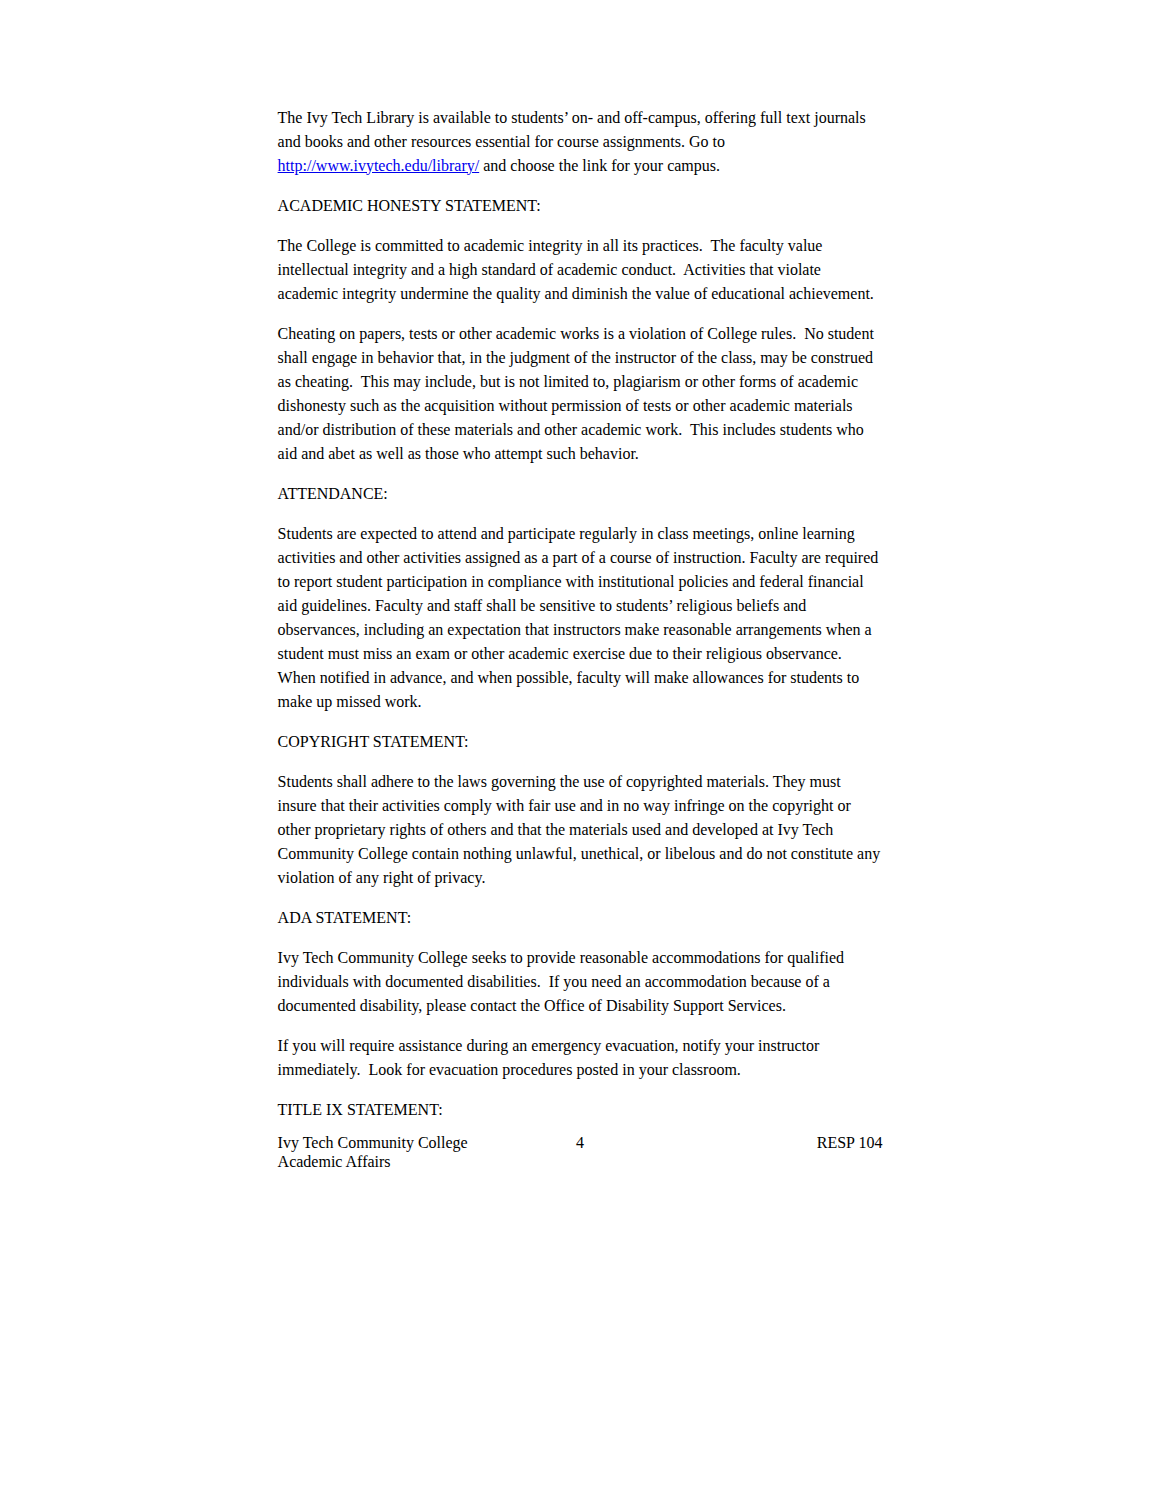The Ivy Tech Library is available to students’ on- and off-campus, offering full text journals and books and other resources essential for course assignments. Go to http://www.ivytech.edu/library/ and choose the link for your campus.
ACADEMIC HONESTY STATEMENT:
The College is committed to academic integrity in all its practices. The faculty value intellectual integrity and a high standard of academic conduct. Activities that violate academic integrity undermine the quality and diminish the value of educational achievement.
Cheating on papers, tests or other academic works is a violation of College rules. No student shall engage in behavior that, in the judgment of the instructor of the class, may be construed as cheating. This may include, but is not limited to, plagiarism or other forms of academic dishonesty such as the acquisition without permission of tests or other academic materials and/or distribution of these materials and other academic work. This includes students who aid and abet as well as those who attempt such behavior.
ATTENDANCE:
Students are expected to attend and participate regularly in class meetings, online learning activities and other activities assigned as a part of a course of instruction. Faculty are required to report student participation in compliance with institutional policies and federal financial aid guidelines. Faculty and staff shall be sensitive to students’ religious beliefs and observances, including an expectation that instructors make reasonable arrangements when a student must miss an exam or other academic exercise due to their religious observance. When notified in advance, and when possible, faculty will make allowances for students to make up missed work.
COPYRIGHT STATEMENT:
Students shall adhere to the laws governing the use of copyrighted materials. They must insure that their activities comply with fair use and in no way infringe on the copyright or other proprietary rights of others and that the materials used and developed at Ivy Tech Community College contain nothing unlawful, unethical, or libelous and do not constitute any violation of any right of privacy.
ADA STATEMENT:
Ivy Tech Community College seeks to provide reasonable accommodations for qualified individuals with documented disabilities. If you need an accommodation because of a documented disability, please contact the Office of Disability Support Services.
If you will require assistance during an emergency evacuation, notify your instructor immediately. Look for evacuation procedures posted in your classroom.
TITLE IX STATEMENT:
| Ivy Tech Community College Academic Affairs | 4 | RESP 104 |